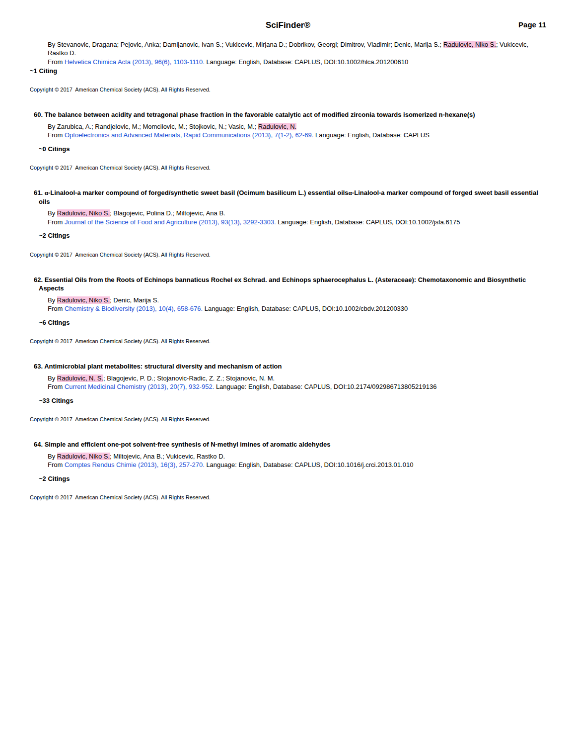SciFinder® Page 11
By Stevanovic, Dragana; Pejovic, Anka; Damljanovic, Ivan S.; Vukicevic, Mirjana D.; Dobrikov, Georgi; Dimitrov, Vladimir; Denic, Marija S.; Radulovic, Niko S.; Vukicevic, Rastko D.
From Helvetica Chimica Acta (2013), 96(6), 1103-1110. Language: English, Database: CAPLUS, DOI:10.1002/hlca.201200610
~1 Citing
Copyright © 2017 American Chemical Society (ACS). All Rights Reserved.
60. The balance between acidity and tetragonal phase fraction in the favorable catalytic act of modified zirconia towards isomerized n-hexane(s)
By Zarubica, A.; Randjelovic, M.; Momcilovic, M.; Stojkovic, N.; Vasic, M.; Radulovic, N.
From Optoelectronics and Advanced Materials, Rapid Communications (2013), 7(1-2), 62-69. Language: English, Database: CAPLUS
~0 Citings
Copyright © 2017 American Chemical Society (ACS). All Rights Reserved.
61. α-Linalool-a marker compound of forged/synthetic sweet basil (Ocimum basilicum L.) essential oilsα-Linalool-a marker compound of forged sweet basil essential oils
By Radulovic, Niko S.; Blagojevic, Polina D.; Miltojevic, Ana B.
From Journal of the Science of Food and Agriculture (2013), 93(13), 3292-3303. Language: English, Database: CAPLUS, DOI:10.1002/jsfa.6175
~2 Citings
Copyright © 2017 American Chemical Society (ACS). All Rights Reserved.
62. Essential Oils from the Roots of Echinops bannaticus Rochel ex Schrad. and Echinops sphaerocephalus L. (Asteraceae): Chemotaxonomic and Biosynthetic Aspects
By Radulovic, Niko S.; Denic, Marija S.
From Chemistry & Biodiversity (2013), 10(4), 658-676. Language: English, Database: CAPLUS, DOI:10.1002/cbdv.201200330
~6 Citings
Copyright © 2017 American Chemical Society (ACS). All Rights Reserved.
63. Antimicrobial plant metabolites: structural diversity and mechanism of action
By Radulovic, N. S.; Blagojevic, P. D.; Stojanovic-Radic, Z. Z.; Stojanovic, N. M.
From Current Medicinal Chemistry (2013), 20(7), 932-952. Language: English, Database: CAPLUS, DOI:10.2174/092986713805219136
~33 Citings
Copyright © 2017 American Chemical Society (ACS). All Rights Reserved.
64. Simple and efficient one-pot solvent-free synthesis of N-methyl imines of aromatic aldehydes
By Radulovic, Niko S.; Miltojevic, Ana B.; Vukicevic, Rastko D.
From Comptes Rendus Chimie (2013), 16(3), 257-270. Language: English, Database: CAPLUS, DOI:10.1016/j.crci.2013.01.010
~2 Citings
Copyright © 2017 American Chemical Society (ACS). All Rights Reserved.